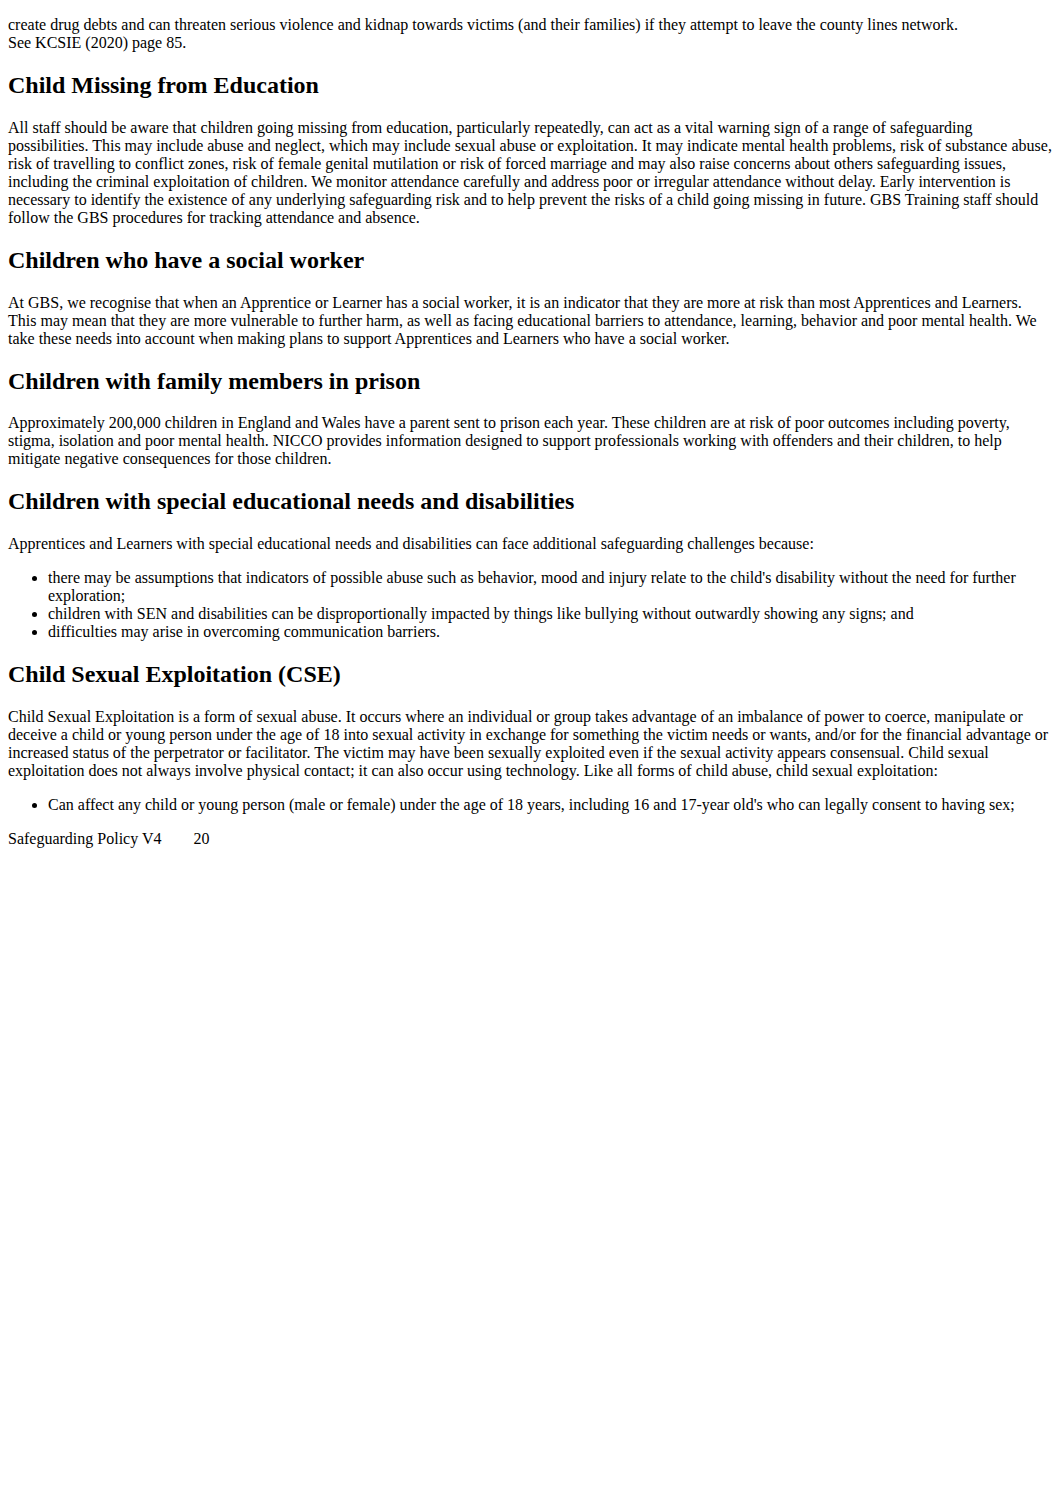create drug debts and can threaten serious violence and kidnap towards victims (and their families) if they attempt to leave the county lines network.
See KCSIE (2020) page 85.
Child Missing from Education
All staff should be aware that children going missing from education, particularly repeatedly, can act as a vital warning sign of a range of safeguarding possibilities. This may include abuse and neglect, which may include sexual abuse or exploitation. It may indicate mental health problems, risk of substance abuse, risk of travelling to conflict zones, risk of female genital mutilation or risk of forced marriage and may also raise concerns about others safeguarding issues, including the criminal exploitation of children. We monitor attendance carefully and address poor or irregular attendance without delay. Early intervention is necessary to identify the existence of any underlying safeguarding risk and to help prevent the risks of a child going missing in future. GBS Training staff should follow the GBS procedures for tracking attendance and absence.
Children who have a social worker
At GBS, we recognise that when an Apprentice or Learner has a social worker, it is an indicator that they are more at risk than most Apprentices and Learners. This may mean that they are more vulnerable to further harm, as well as facing educational barriers to attendance, learning, behavior and poor mental health. We take these needs into account when making plans to support Apprentices and Learners who have a social worker.
Children with family members in prison
Approximately 200,000 children in England and Wales have a parent sent to prison each year. These children are at risk of poor outcomes including poverty, stigma, isolation and poor mental health. NICCO provides information designed to support professionals working with offenders and their children, to help mitigate negative consequences for those children.
Children with special educational needs and disabilities
Apprentices and Learners with special educational needs and disabilities can face additional safeguarding challenges because:
there may be assumptions that indicators of possible abuse such as behavior, mood and injury relate to the child's disability without the need for further exploration;
children with SEN and disabilities can be disproportionally impacted by things like bullying without outwardly showing any signs; and
difficulties may arise in overcoming communication barriers.
Child Sexual Exploitation (CSE)
Child Sexual Exploitation is a form of sexual abuse. It occurs where an individual or group takes advantage of an imbalance of power to coerce, manipulate or deceive a child or young person under the age of 18 into sexual activity in exchange for something the victim needs or wants, and/or for the financial advantage or increased status of the perpetrator or facilitator. The victim may have been sexually exploited even if the sexual activity appears consensual. Child sexual exploitation does not always involve physical contact; it can also occur using technology. Like all forms of child abuse, child sexual exploitation:
Can affect any child or young person (male or female) under the age of 18 years, including 16 and 17-year old's who can legally consent to having sex;
Safeguarding Policy V4 20